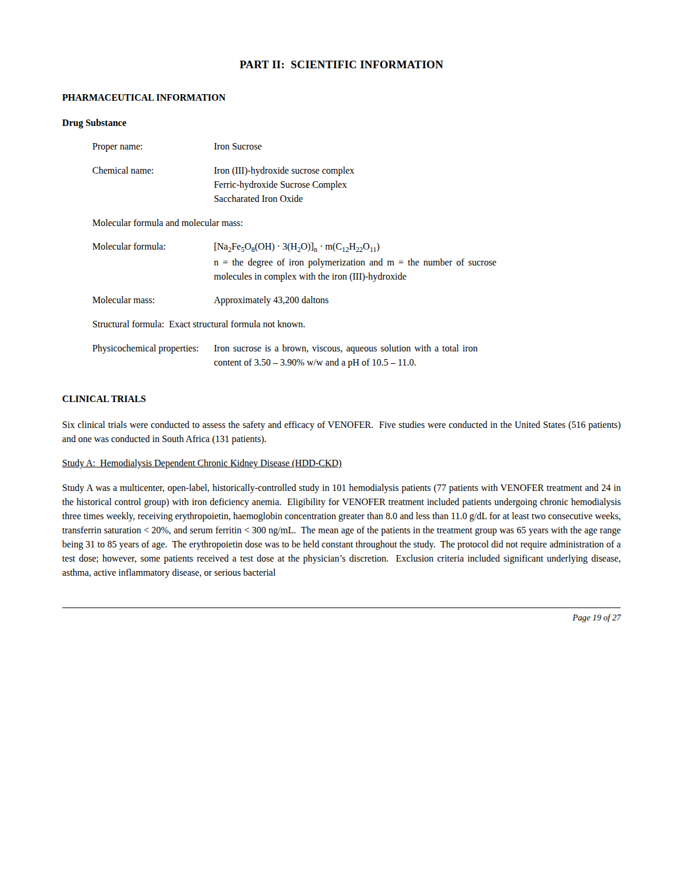PART II: SCIENTIFIC INFORMATION
PHARMACEUTICAL INFORMATION
Drug Substance
| Proper name: | Iron Sucrose |
| Chemical name: | Iron (III)-hydroxide sucrose complex Ferric-hydroxide Sucrose Complex Saccharated Iron Oxide |
| Molecular formula and molecular mass: |
| Molecular formula: | [Na 2 Fe 5 O 8 (OH) · 3(H 2 O)] n · m(C 12 H 22 O 11 ) n = the degree of iron polymerization and m = the number of sucrose molecules in complex with the iron (III)-hydroxide |
| Molecular mass: | Approximately 43,200 daltons |
| Structural formula: Exact structural formula not known. |
| Physicochemical properties: | Iron sucrose is a brown, viscous, aqueous solution with a total iron content of 3.50 – 3.90% w/w and a pH of 10.5 – 11.0. |
CLINICAL TRIALS
Six clinical trials were conducted to assess the safety and efficacy of VENOFER. Five studies were conducted in the United States (516 patients) and one was conducted in South Africa (131 patients).
Study A: Hemodialysis Dependent Chronic Kidney Disease (HDD-CKD)
Study A was a multicenter, open-label, historically-controlled study in 101 hemodialysis patients (77 patients with VENOFER treatment and 24 in the historical control group) with iron deficiency anemia. Eligibility for VENOFER treatment included patients undergoing chronic hemodialysis three times weekly, receiving erythropoietin, haemoglobin concentration greater than 8.0 and less than 11.0 g/dL for at least two consecutive weeks, transferrin saturation < 20%, and serum ferritin < 300 ng/mL. The mean age of the patients in the treatment group was 65 years with the age range being 31 to 85 years of age. The erythropoietin dose was to be held constant throughout the study. The protocol did not require administration of a test dose; however, some patients received a test dose at the physician’s discretion. Exclusion criteria included significant underlying disease, asthma, active inflammatory disease, or serious bacterial
Page 19 of 27